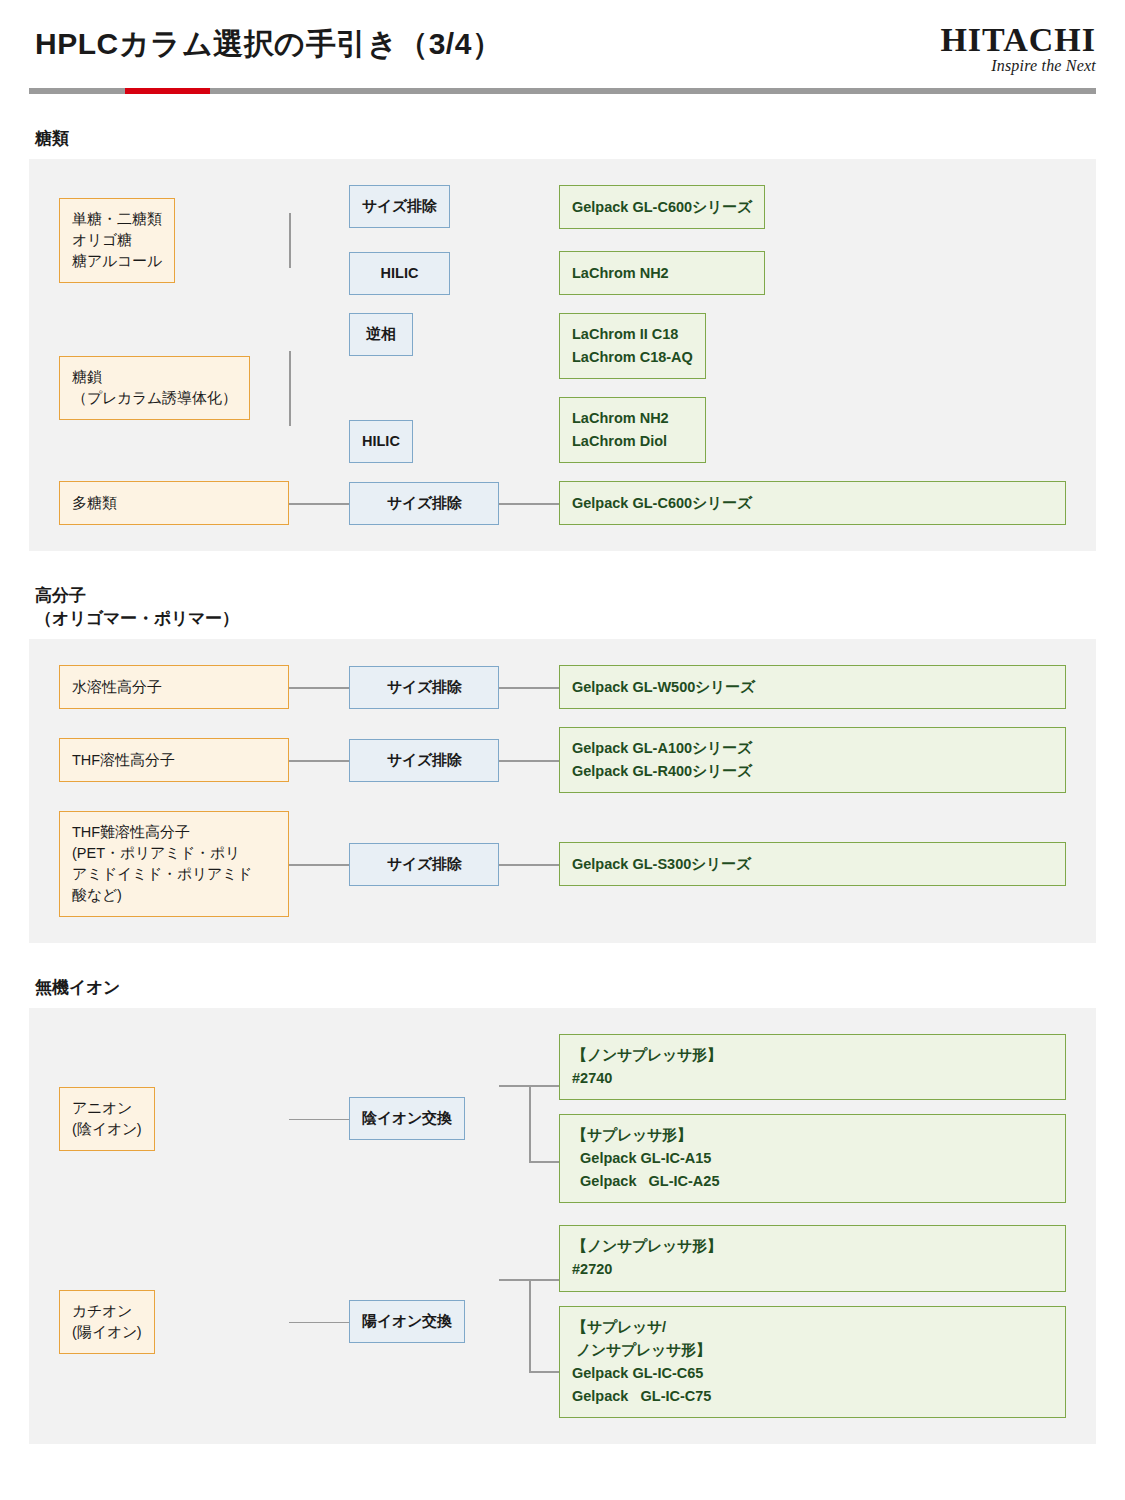HPLCカラム選択の手引き（3/4）
HITACHI
Inspire the Next
糖類
単糖・二糖類
オリゴ糖
糖アルコール
サイズ排除
HILIC
Gelpack GL-C600シリーズ
LaChrom NH2
糖鎖
（プレカラム誘導体化）
逆相
HILIC
LaChrom II C18
LaChrom C18-AQ
LaChrom NH2
LaChrom Diol
多糖類
サイズ排除
Gelpack GL-C600シリーズ
高分子
（オリゴマー・ポリマー）
水溶性高分子
サイズ排除
Gelpack GL-W500シリーズ
THF溶性高分子
サイズ排除
Gelpack GL-A100シリーズ
Gelpack GL-R400シリーズ
THF難溶性高分子
(PET・ポリアミド・ポリ
アミドイミド・ポリアミド
酸など)
サイズ排除
Gelpack GL-S300シリーズ
無機イオン
アニオン
(陰イオン)
陰イオン交換
【ノンサプレッサ形】
#2740
【サプレッサ形】
Gelpack GL-IC-A15
Gelpack GL-IC-A25
カチオン
(陽イオン)
陽イオン交換
【ノンサプレッサ形】
#2720
【サプレッサ/
ノンサプレッサ形】
Gelpack GL-IC-C65
Gelpack GL-IC-C75